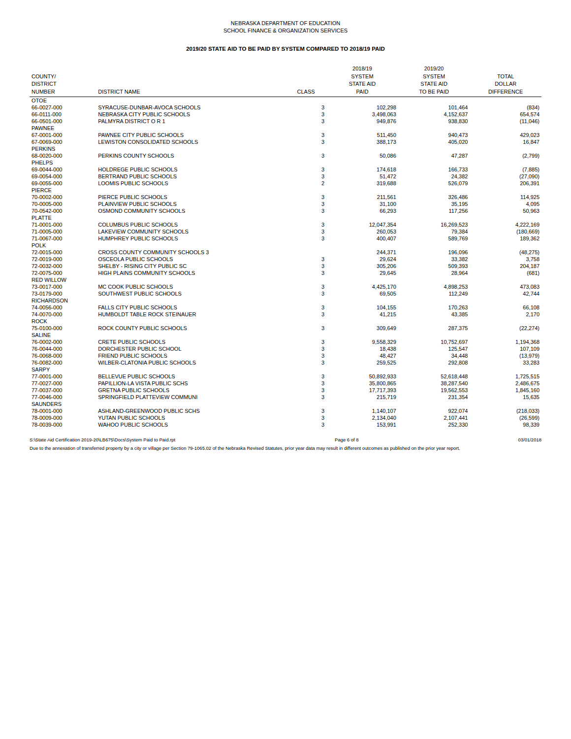NEBRASKA DEPARTMENT OF EDUCATION
SCHOOL FINANCE & ORGANIZATION SERVICES
2019/20 STATE AID TO BE PAID BY SYSTEM COMPARED TO 2018/19 PAID
| | | | 2018/19 | 2019/20 | |
| --- | --- | --- | --- | --- | --- |
| COUNTY/ | | | SYSTEM | SYSTEM | TOTAL |
| DISTRICT | | | STATE AID | STATE AID | DOLLAR |
| NUMBER | DISTRICT NAME | CLASS | PAID | TO BE PAID | DIFFERENCE |
| OTOE |
| 66-0027-000 | SYRACUSE-DUNBAR-AVOCA SCHOOLS | 3 | 102,298 | 101,464 | (834) |
| 66-0111-000 | NEBRASKA CITY PUBLIC SCHOOLS | 3 | 3,498,063 | 4,152,637 | 654,574 |
| 66-0501-000 | PALMYRA DISTRICT O R 1 | 3 | 949,876 | 938,830 | (11,046) |
| PAWNEE |
| 67-0001-000 | PAWNEE CITY PUBLIC SCHOOLS | 3 | 511,450 | 940,473 | 429,023 |
| 67-0069-000 | LEWISTON CONSOLIDATED SCHOOLS | 3 | 388,173 | 405,020 | 16,847 |
| PERKINS |
| 68-0020-000 | PERKINS COUNTY SCHOOLS | 3 | 50,086 | 47,287 | (2,799) |
| PHELPS |
| 69-0044-000 | HOLDREGE PUBLIC SCHOOLS | 3 | 174,618 | 166,733 | (7,885) |
| 69-0054-000 | BERTRAND PUBLIC SCHOOLS | 3 | 51,472 | 24,382 | (27,090) |
| 69-0055-000 | LOOMIS PUBLIC SCHOOLS | 2 | 319,688 | 526,079 | 206,391 |
| PIERCE |
| 70-0002-000 | PIERCE PUBLIC SCHOOLS | 3 | 211,561 | 326,486 | 114,925 |
| 70-0005-000 | PLAINVIEW PUBLIC SCHOOLS | 3 | 31,100 | 35,195 | 4,095 |
| 70-0542-000 | OSMOND COMMUNITY SCHOOLS | 3 | 66,293 | 117,256 | 50,963 |
| PLATTE |
| 71-0001-000 | COLUMBUS PUBLIC SCHOOLS | 3 | 12,047,354 | 16,269,523 | 4,222,169 |
| 71-0005-000 | LAKEVIEW COMMUNITY SCHOOLS | 3 | 260,053 | 79,384 | (180,669) |
| 71-0067-000 | HUMPHREY PUBLIC SCHOOLS | 3 | 400,407 | 589,769 | 189,362 |
| POLK |
| 72-0015-000 | CROSS COUNTY COMMUNITY SCHOOLS 3 | | 244,371 | 196,096 | (48,275) |
| 72-0019-000 | OSCEOLA PUBLIC SCHOOLS | 3 | 29,624 | 33,382 | 3,758 |
| 72-0032-000 | SHELBY - RISING CITY PUBLIC SC | 3 | 305,206 | 509,393 | 204,187 |
| 72-0075-000 | HIGH PLAINS COMMUNITY SCHOOLS | 3 | 29,645 | 28,964 | (681) |
| RED WILLOW |
| 73-0017-000 | MC COOK PUBLIC SCHOOLS | 3 | 4,425,170 | 4,898,253 | 473,083 |
| 73-0179-000 | SOUTHWEST PUBLIC SCHOOLS | 3 | 69,505 | 112,249 | 42,744 |
| RICHARDSON |
| 74-0056-000 | FALLS CITY PUBLIC SCHOOLS | 3 | 104,155 | 170,263 | 66,108 |
| 74-0070-000 | HUMBOLDT TABLE ROCK STEINAUER | 3 | 41,215 | 43,385 | 2,170 |
| ROCK |
| 75-0100-000 | ROCK COUNTY PUBLIC SCHOOLS | 3 | 309,649 | 287,375 | (22,274) |
| SALINE |
| 76-0002-000 | CRETE PUBLIC SCHOOLS | 3 | 9,558,329 | 10,752,697 | 1,194,368 |
| 76-0044-000 | DORCHESTER PUBLIC SCHOOL | 3 | 18,438 | 125,547 | 107,109 |
| 76-0068-000 | FRIEND PUBLIC SCHOOLS | 3 | 48,427 | 34,448 | (13,979) |
| 76-0082-000 | WILBER-CLATONIA PUBLIC SCHOOLS | 3 | 259,525 | 292,808 | 33,283 |
| SARPY |
| 77-0001-000 | BELLEVUE PUBLIC SCHOOLS | 3 | 50,892,933 | 52,618,448 | 1,725,515 |
| 77-0027-000 | PAPILLION-LA VISTA PUBLIC SCHS | 3 | 35,800,865 | 38,287,540 | 2,486,675 |
| 77-0037-000 | GRETNA PUBLIC SCHOOLS | 3 | 17,717,393 | 19,562,553 | 1,845,160 |
| 77-0046-000 | SPRINGFIELD PLATTEVIEW COMMUNI | 3 | 215,719 | 231,354 | 15,635 |
| SAUNDERS |
| 78-0001-000 | ASHLAND-GREENWOOD PUBLIC SCHS | 3 | 1,140,107 | 922,074 | (218,033) |
| 78-0009-000 | YUTAN PUBLIC SCHOOLS | 3 | 2,134,040 | 2,107,441 | (26,599) |
| 78-0039-000 | WAHOO PUBLIC SCHOOLS | 3 | 153,991 | 252,330 | 98,339 |
S:\State Aid Certification 2019-20\LB675\Docs\System Paid to Paid.rpt
Page 6 of 8
03/01/2018
Due to the annexation of transferred property by a city or village per Section 79-1065.02 of the Nebraska Revised Statutes, prior year data may result in different outcomes as published on the prior year report.